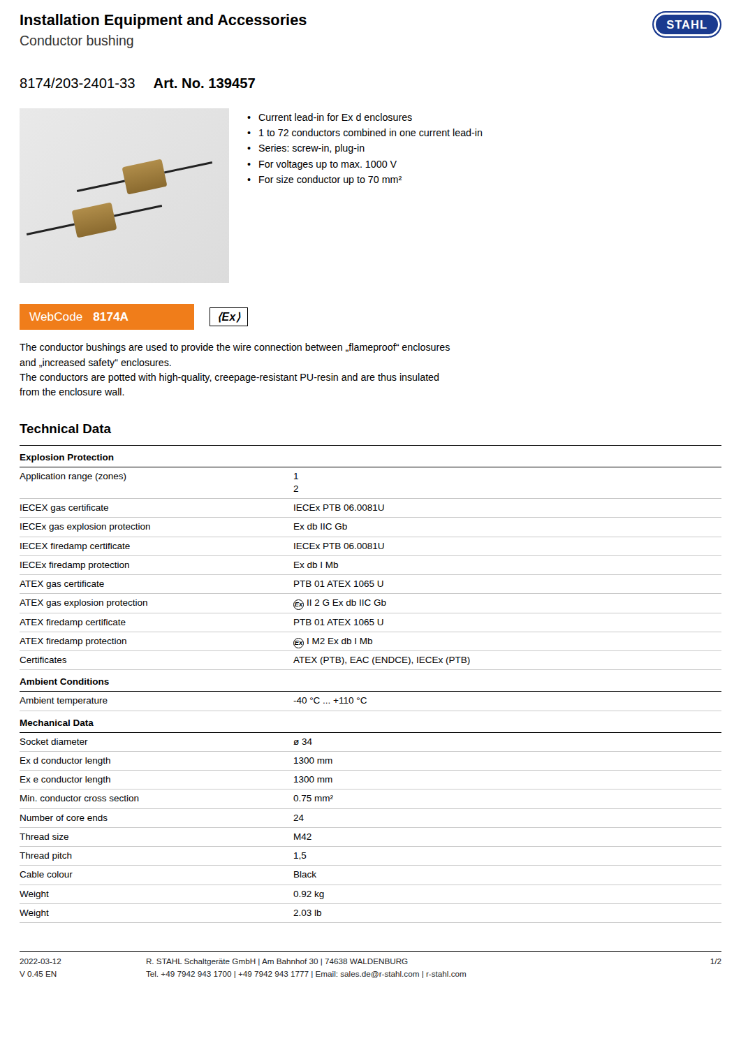Installation Equipment and Accessories
Conductor bushing
STAHL
8174/203-2401-33 Art. No. 139457
Current lead-in for Ex d enclosures
1 to 72 conductors combined in one current lead-in
Series: screw-in, plug-in
For voltages up to max. 1000 V
For size conductor up to 70 mm²
WebCode 8174A
⟨Ex⟩
The conductor bushings are used to provide the wire connection between „flameproof“ enclosures
and „increased safety“ enclosures.
The conductors are potted with high-quality, creepage-resistant PU-resin and are thus insulated
from the enclosure wall.
Technical Data
| Explosion Protection |
| Application range (zones) | 1 2 |
| IECEX gas certificate | IECEx PTB 06.0081U |
| IECEx gas explosion protection | Ex db IIC Gb |
| IECEX firedamp certificate | IECEx PTB 06.0081U |
| IECEx firedamp protection | Ex db I Mb |
| ATEX gas certificate | PTB 01 ATEX 1065 U |
| ATEX gas explosion protection | Ex II 2 G Ex db IIC Gb |
| ATEX firedamp certificate | PTB 01 ATEX 1065 U |
| ATEX firedamp protection | Ex I M2 Ex db I Mb |
| Certificates | ATEX (PTB), EAC (ENDCE), IECEx (PTB) |
| Ambient Conditions |
| Ambient temperature | -40 °C ... +110 °C |
| Mechanical Data |
| Socket diameter | ø 34 |
| Ex d conductor length | 1300 mm |
| Ex e conductor length | 1300 mm |
| Min. conductor cross section | 0.75 mm² |
| Number of core ends | 24 |
| Thread size | M42 |
| Thread pitch | 1,5 |
| Cable colour | Black |
| Weight | 0.92 kg |
| Weight | 2.03 lb |
2022-03-12
V 0.45 EN
R. STAHL Schaltgeräte GmbH | Am Bahnhof 30 | 74638 WALDENBURG
Tel. +49 7942 943 1700 | +49 7942 943 1777 | Email: sales.de@r-stahl.com | r-stahl.com
1/2